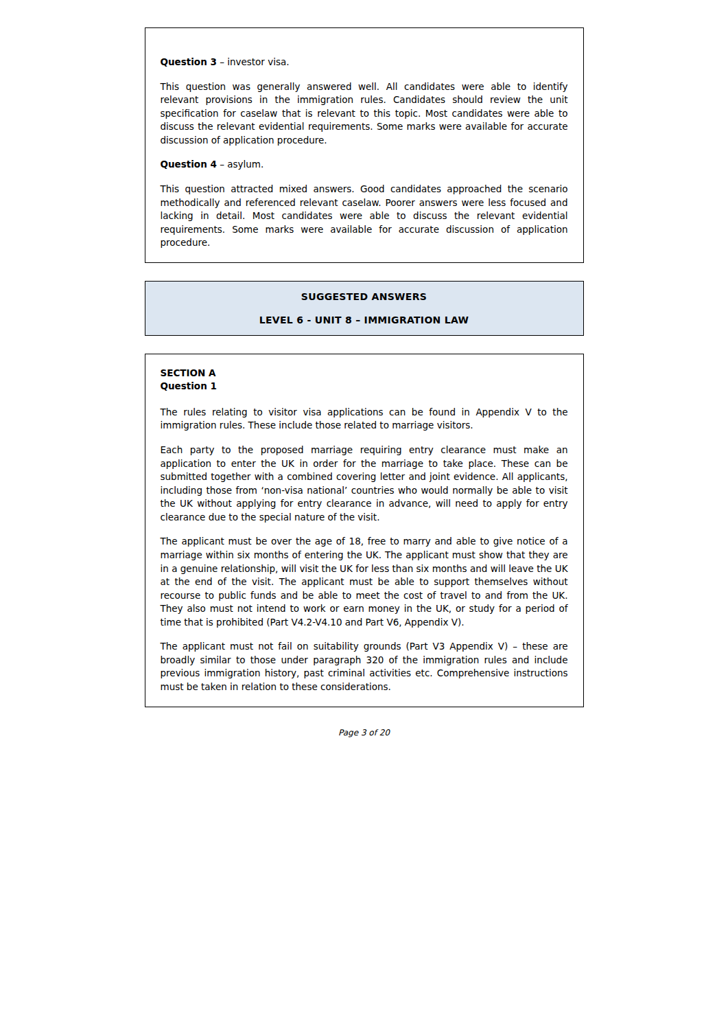Question 3 – investor visa.
This question was generally answered well. All candidates were able to identify relevant provisions in the immigration rules. Candidates should review the unit specification for caselaw that is relevant to this topic. Most candidates were able to discuss the relevant evidential requirements. Some marks were available for accurate discussion of application procedure.
Question 4 – asylum.
This question attracted mixed answers. Good candidates approached the scenario methodically and referenced relevant caselaw. Poorer answers were less focused and lacking in detail. Most candidates were able to discuss the relevant evidential requirements. Some marks were available for accurate discussion of application procedure.
SUGGESTED ANSWERS
LEVEL 6 - UNIT 8 – IMMIGRATION LAW
SECTION A
Question 1
The rules relating to visitor visa applications can be found in Appendix V to the immigration rules. These include those related to marriage visitors.
Each party to the proposed marriage requiring entry clearance must make an application to enter the UK in order for the marriage to take place. These can be submitted together with a combined covering letter and joint evidence. All applicants, including those from ‘non-visa national’ countries who would normally be able to visit the UK without applying for entry clearance in advance, will need to apply for entry clearance due to the special nature of the visit.
The applicant must be over the age of 18, free to marry and able to give notice of a marriage within six months of entering the UK. The applicant must show that they are in a genuine relationship, will visit the UK for less than six months and will leave the UK at the end of the visit. The applicant must be able to support themselves without recourse to public funds and be able to meet the cost of travel to and from the UK. They also must not intend to work or earn money in the UK, or study for a period of time that is prohibited (Part V4.2-V4.10 and Part V6, Appendix V).
The applicant must not fail on suitability grounds (Part V3 Appendix V) – these are broadly similar to those under paragraph 320 of the immigration rules and include previous immigration history, past criminal activities etc. Comprehensive instructions must be taken in relation to these considerations.
Page 3 of 20